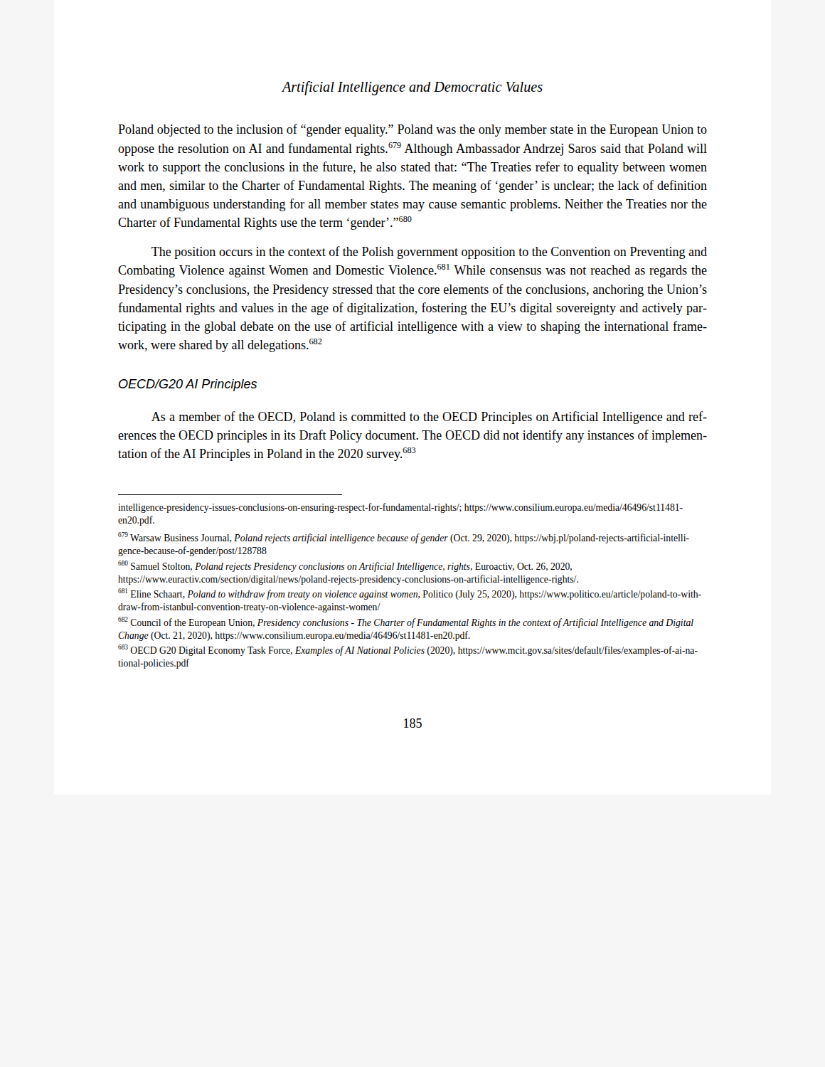Artificial Intelligence and Democratic Values
Poland objected to the inclusion of “gender equality.” Poland was the only member state in the European Union to oppose the resolution on AI and fundamental rights.679 Although Ambassador Andrzej Saros said that Poland will work to support the conclusions in the future, he also stated that: “The Treaties refer to equality between women and men, similar to the Charter of Fundamental Rights. The meaning of ‘gender’ is unclear; the lack of definition and unambiguous understanding for all member states may cause semantic problems. Neither the Treaties nor the Charter of Fundamental Rights use the term ‘gender’.”680
The position occurs in the context of the Polish government opposition to the Convention on Preventing and Combating Violence against Women and Domestic Violence.681 While consensus was not reached as regards the Presidency’s conclusions, the Presidency stressed that the core elements of the conclusions, anchoring the Union’s fundamental rights and values in the age of digitalization, fostering the EU’s digital sovereignty and actively participating in the global debate on the use of artificial intelligence with a view to shaping the international framework, were shared by all delegations.682
OECD/G20 AI Principles
As a member of the OECD, Poland is committed to the OECD Principles on Artificial Intelligence and references the OECD principles in its Draft Policy document. The OECD did not identify any instances of implementation of the AI Principles in Poland in the 2020 survey.683
intelligence-presidency-issues-conclusions-on-ensuring-respect-for-fundamental-rights/; https://www.consilium.europa.eu/media/46496/st11481-en20.pdf.
679 Warsaw Business Journal, Poland rejects artificial intelligence because of gender (Oct. 29, 2020), https://wbj.pl/poland-rejects-artificial-intelligence-because-of-gender/post/128788
680 Samuel Stolton, Poland rejects Presidency conclusions on Artificial Intelligence, rights, Euroactiv, Oct. 26, 2020, https://www.euractiv.com/section/digital/news/poland-rejects-presidency-conclusions-on-artificial-intelligence-rights/.
681 Eline Schaart, Poland to withdraw from treaty on violence against women, Politico (July 25, 2020), https://www.politico.eu/article/poland-to-withdraw-from-istanbul-convention-treaty-on-violence-against-women/
682 Council of the European Union, Presidency conclusions - The Charter of Fundamental Rights in the context of Artificial Intelligence and Digital Change (Oct. 21, 2020), https://www.consilium.europa.eu/media/46496/st11481-en20.pdf.
683 OECD G20 Digital Economy Task Force, Examples of AI National Policies (2020), https://www.mcit.gov.sa/sites/default/files/examples-of-ai-national-policies.pdf
185